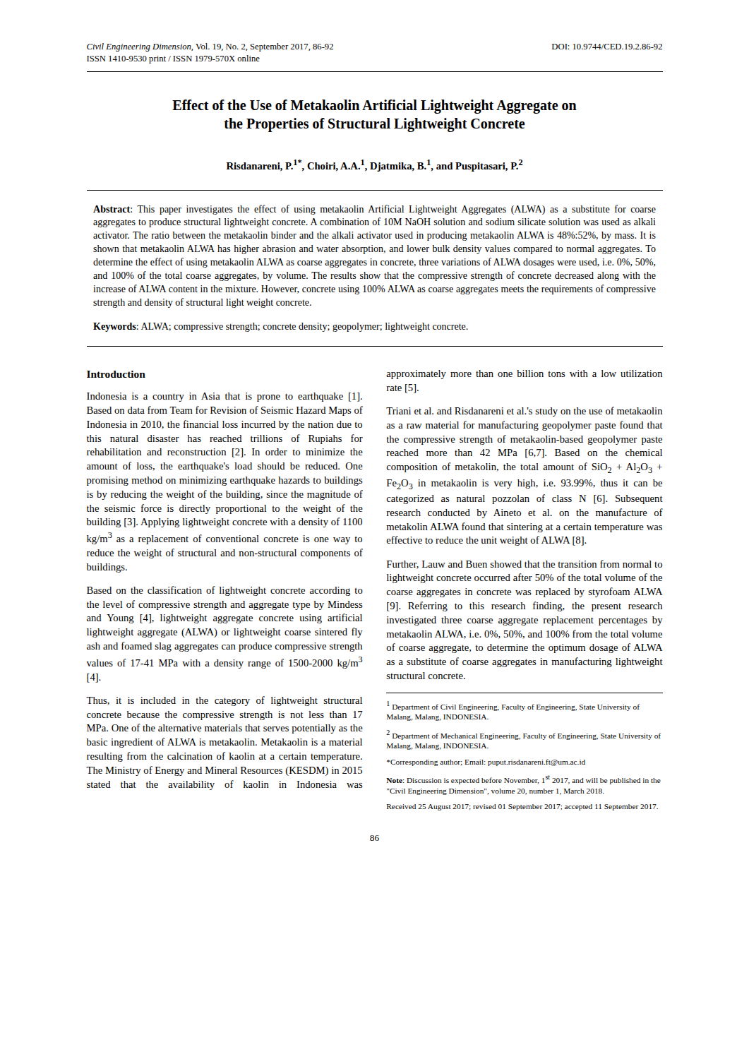Civil Engineering Dimension, Vol. 19, No. 2, September 2017, 86-92
ISSN 1410-9530 print / ISSN 1979-570X online
DOI: 10.9744/CED.19.2.86-92
Effect of the Use of Metakaolin Artificial Lightweight Aggregate on
the Properties of Structural Lightweight Concrete
Risdanareni, P.1*, Choiri, A.A.1, Djatmika, B.1, and Puspitasari, P.2
Abstract: This paper investigates the effect of using metakaolin Artificial Lightweight Aggregates (ALWA) as a substitute for coarse aggregates to produce structural lightweight concrete. A combination of 10M NaOH solution and sodium silicate solution was used as alkali activator. The ratio between the metakaolin binder and the alkali activator used in producing metakaolin ALWA is 48%:52%, by mass. It is shown that metakaolin ALWA has higher abrasion and water absorption, and lower bulk density values compared to normal aggregates. To determine the effect of using metakaolin ALWA as coarse aggregates in concrete, three variations of ALWA dosages were used, i.e. 0%, 50%, and 100% of the total coarse aggregates, by volume. The results show that the compressive strength of concrete decreased along with the increase of ALWA content in the mixture. However, concrete using 100% ALWA as coarse aggregates meets the requirements of compressive strength and density of structural light weight concrete.
Keywords: ALWA; compressive strength; concrete density; geopolymer; lightweight concrete.
Introduction
Indonesia is a country in Asia that is prone to earthquake [1]. Based on data from Team for Revision of Seismic Hazard Maps of Indonesia in 2010, the financial loss incurred by the nation due to this natural disaster has reached trillions of Rupiahs for rehabilitation and reconstruction [2]. In order to minimize the amount of loss, the earthquake's load should be reduced. One promising method on minimizing earthquake hazards to buildings is by reducing the weight of the building, since the magnitude of the seismic force is directly proportional to the weight of the building [3]. Applying lightweight concrete with a density of 1100 kg/m3 as a replacement of conventional concrete is one way to reduce the weight of structural and non-structural components of buildings.
Based on the classification of lightweight concrete according to the level of compressive strength and aggregate type by Mindess and Young [4], lightweight aggregate concrete using artificial lightweight aggregate (ALWA) or lightweight coarse sintered fly ash and foamed slag aggregates can produce compressive strength values of 17-41 MPa with a density range of 1500-2000 kg/m3 [4].
Thus, it is included in the category of lightweight structural concrete because the compressive strength is not less than 17 MPa. One of the alternative materials that serves potentially as the basic ingredient of ALWA is metakaolin. Metakaolin is a material resulting from the calcination of kaolin at a certain temperature. The Ministry of Energy and Mineral Resources (KESDM) in 2015 stated that the availability of kaolin in Indonesia was approximately more than one billion tons with a low utilization rate [5].
Triani et al. and Risdanareni et al.'s study on the use of metakaolin as a raw material for manufacturing geopolymer paste found that the compressive strength of metakaolin-based geopolymer paste reached more than 42 MPa [6,7]. Based on the chemical composition of metakolin, the total amount of SiO2 + Al2O3 + Fe2O3 in metakaolin is very high, i.e. 93.99%, thus it can be categorized as natural pozzolan of class N [6]. Subsequent research conducted by Aineto et al. on the manufacture of metakolin ALWA found that sintering at a certain temperature was effective to reduce the unit weight of ALWA [8].
Further, Lauw and Buen showed that the transition from normal to lightweight concrete occurred after 50% of the total volume of the coarse aggregates in concrete was replaced by styrofoam ALWA [9]. Referring to this research finding, the present research investigated three coarse aggregate replacement percentages by metakaolin ALWA, i.e. 0%, 50%, and 100% from the total volume of coarse aggregate, to determine the optimum dosage of ALWA as a substitute of coarse aggregates in manufacturing lightweight structural concrete.
1 Department of Civil Engineering, Faculty of Engineering, State University of Malang, Malang, INDONESIA.
2 Department of Mechanical Engineering, Faculty of Engineering, State University of Malang, Malang, INDONESIA.
*Corresponding author; Email: puput.risdanareni.ft@um.ac.id
Note: Discussion is expected before November, 1st 2017, and will be published in the "Civil Engineering Dimension", volume 20, number 1, March 2018.
Received 25 August 2017; revised 01 September 2017; accepted 11 September 2017.
86